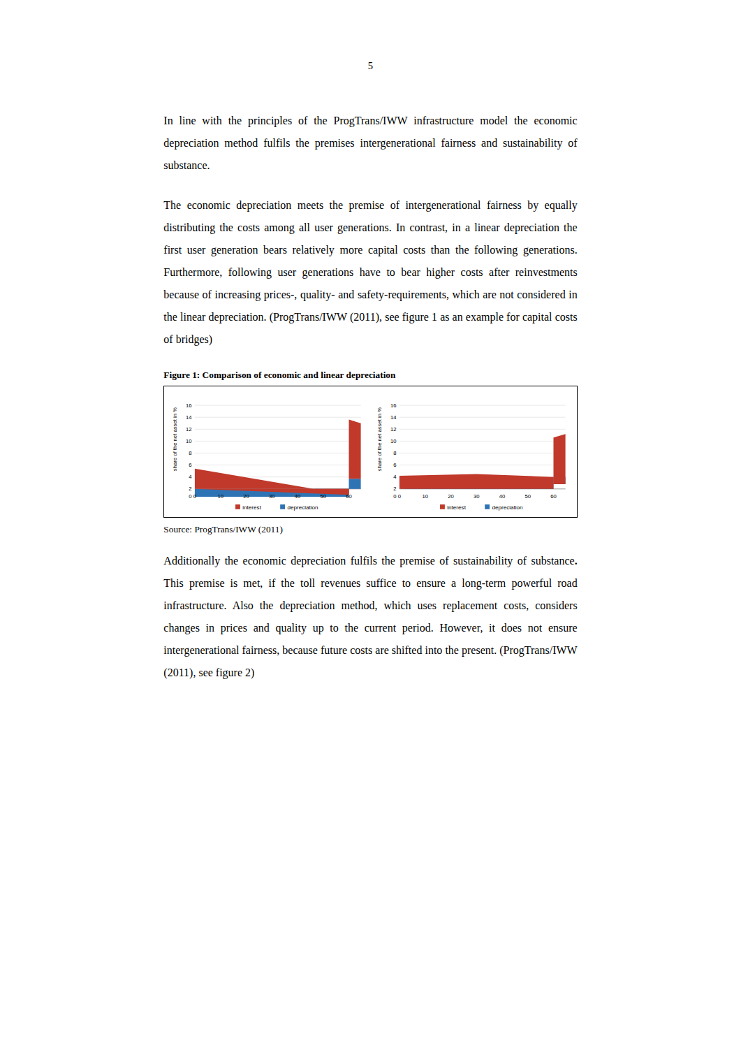5
In line with the principles of the ProgTrans/IWW infrastructure model the economic depreciation method fulfils the premises intergenerational fairness and sustainability of substance.
The economic depreciation meets the premise of intergenerational fairness by equally distributing the costs among all user generations. In contrast, in a linear depreciation the first user generation bears relatively more capital costs than the following generations. Furthermore, following user generations have to bear higher costs after reinvestments because of increasing prices-, quality- and safety-requirements, which are not considered in the linear depreciation. (ProgTrans/IWW (2011), see figure 1 as an example for capital costs of bridges)
Figure 1: Comparison of economic and linear depreciation
share of the net asset in % 16 14 12 10 8 6 4 2 0 0 10 20 30 40 50 60 interest depreciation
share of the net asset in % 16 14 12 10 8 6 4 2 0 0 10 20 30 40 50 60 interest depreciation
Source: ProgTrans/IWW (2011)
Additionally the economic depreciation fulfils the premise of sustainability of substance. This premise is met, if the toll revenues suffice to ensure a long-term powerful road infrastructure. Also the depreciation method, which uses replacement costs, considers changes in prices and quality up to the current period. However, it does not ensure intergenerational fairness, because future costs are shifted into the present. (ProgTrans/IWW (2011), see figure 2)